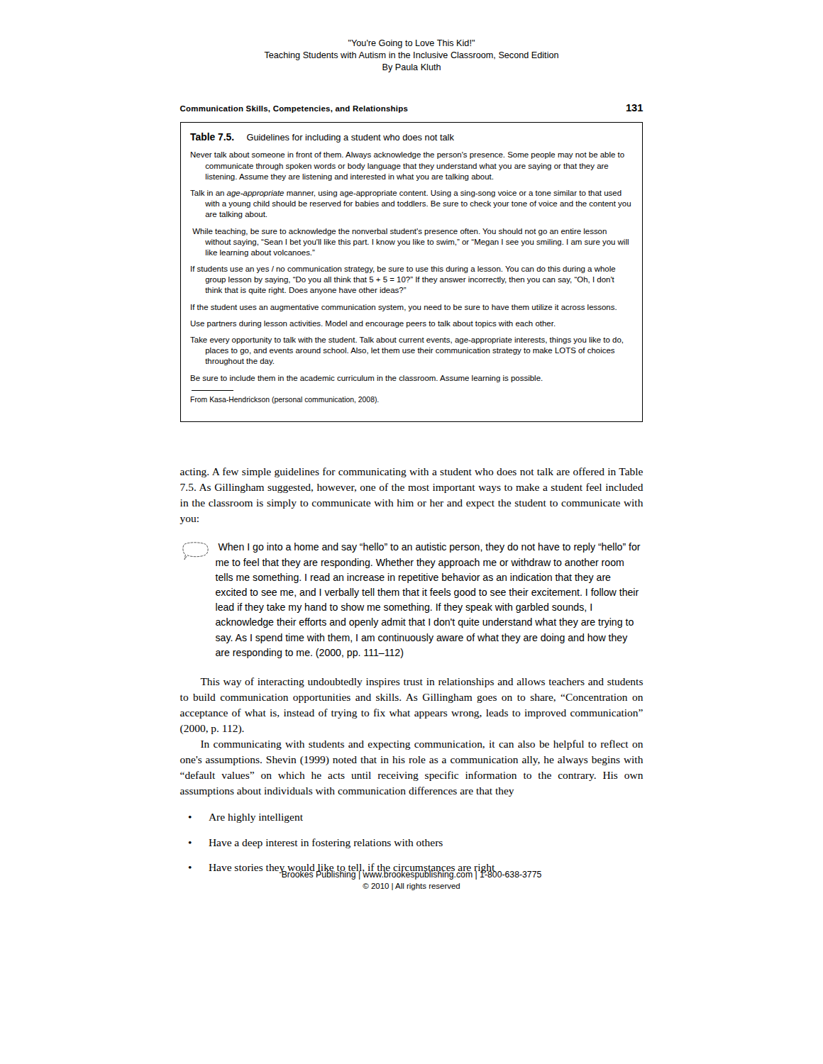"You're Going to Love This Kid!"
Teaching Students with Autism in the Inclusive Classroom, Second Edition
By Paula Kluth
Communication Skills, Competencies, and Relationships 131
Table 7.5. Guidelines for including a student who does not talk
Never talk about someone in front of them. Always acknowledge the person's presence. Some people may not be able to communicate through spoken words or body language that they understand what you are saying or that they are listening. Assume they are listening and interested in what you are talking about.
Talk in an age-appropriate manner, using age-appropriate content. Using a sing-song voice or a tone similar to that used with a young child should be reserved for babies and toddlers. Be sure to check your tone of voice and the content you are talking about.
While teaching, be sure to acknowledge the nonverbal student's presence often. You should not go an entire lesson without saying, “Sean I bet you'll like this part. I know you like to swim,” or “Megan I see you smiling. I am sure you will like learning about volcanoes.”
If students use an yes / no communication strategy, be sure to use this during a lesson. You can do this during a whole group lesson by saying, “Do you all think that 5 + 5 = 10?” If they answer incorrectly, then you can say, “Oh, I don't think that is quite right. Does anyone have other ideas?”
If the student uses an augmentative communication system, you need to be sure to have them utilize it across lessons.
Use partners during lesson activities. Model and encourage peers to talk about topics with each other.
Take every opportunity to talk with the student. Talk about current events, age-appropriate interests, things you like to do, places to go, and events around school. Also, let them use their communication strategy to make LOTS of choices throughout the day.
Be sure to include them in the academic curriculum in the classroom. Assume learning is possible.
From Kasa-Hendrickson (personal communication, 2008).
acting. A few simple guidelines for communicating with a student who does not talk are offered in Table 7.5. As Gillingham suggested, however, one of the most important ways to make a student feel included in the classroom is simply to communicate with him or her and expect the student to communicate with you:
When I go into a home and say “hello” to an autistic person, they do not have to reply “hello” for me to feel that they are responding. Whether they approach me or withdraw to another room tells me something. I read an increase in repetitive behavior as an indication that they are excited to see me, and I verbally tell them that it feels good to see their excitement. I follow their lead if they take my hand to show me something. If they speak with garbled sounds, I acknowledge their efforts and openly admit that I don't quite understand what they are trying to say. As I spend time with them, I am continuously aware of what they are doing and how they are responding to me. (2000, pp. 111–112)
This way of interacting undoubtedly inspires trust in relationships and allows teachers and students to build communication opportunities and skills. As Gillingham goes on to share, “Concentration on acceptance of what is, instead of trying to fix what appears wrong, leads to improved communication” (2000, p. 112).
In communicating with students and expecting communication, it can also be helpful to reflect on one's assumptions. Shevin (1999) noted that in his role as a communication ally, he always begins with “default values” on which he acts until receiving specific information to the contrary. His own assumptions about individuals with communication differences are that they
Are highly intelligent
Have a deep interest in fostering relations with others
Have stories they would like to tell, if the circumstances are right
Brookes Publishing | www.brookespublishing.com | 1-800-638-3775
© 2010 | All rights reserved